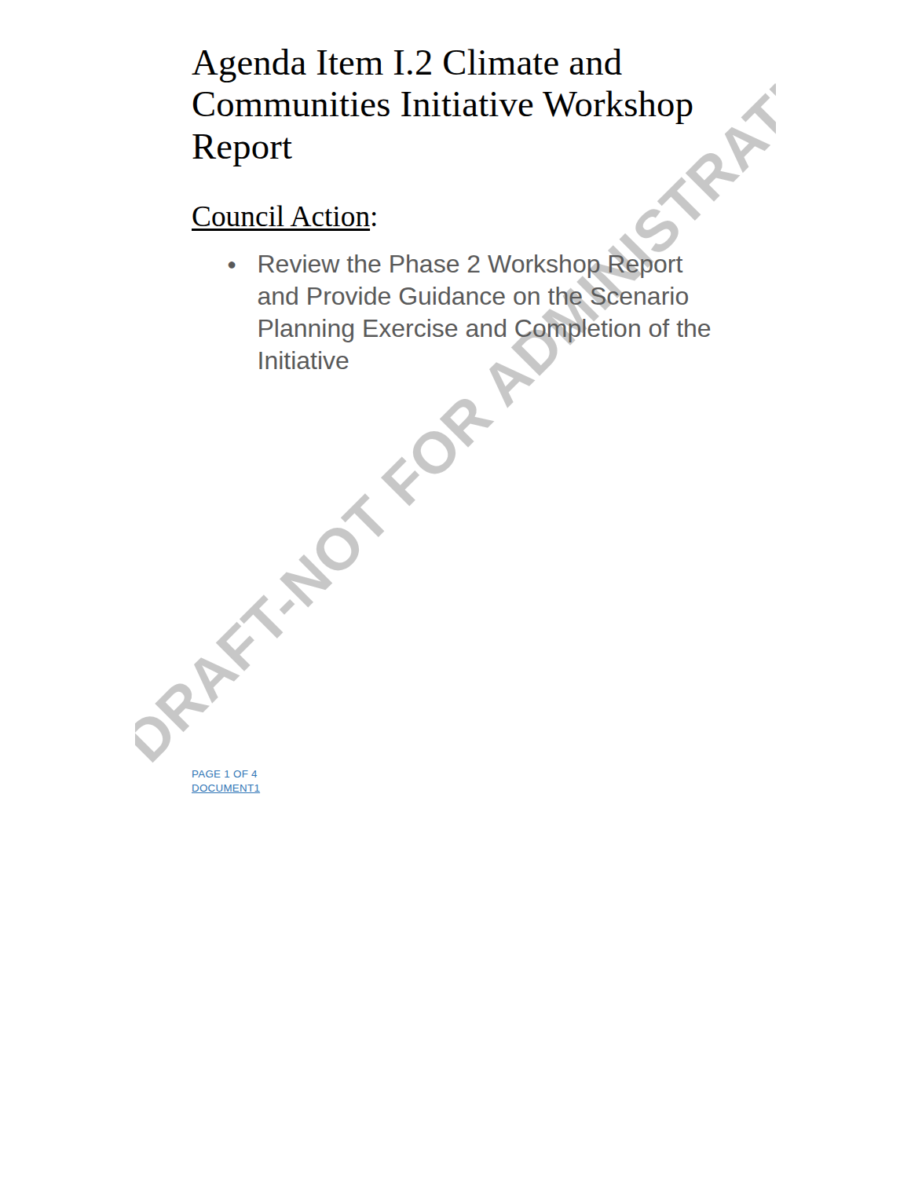DRAFT-NOT FOR ADMINISTRATIVE PURPOSES
Agenda Item I.2 Climate and Communities Initiative Workshop Report
Council Action
:
Review the Phase 2 Workshop Report and Provide Guidance on the Scenario Planning Exercise and Completion of the Initiative
PAGE 1 OF 4
DOCUMENT1